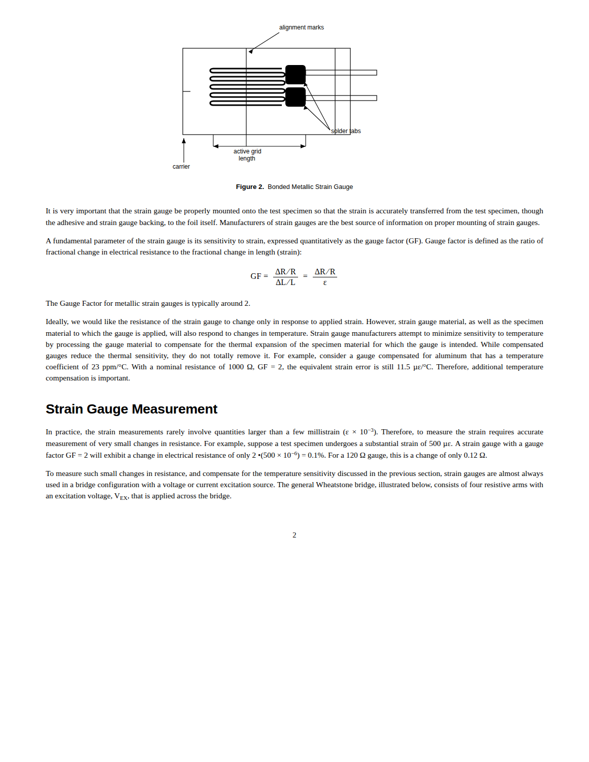alignment marks solder tabs active grid length carrier
Figure 2. Bonded Metallic Strain Gauge
It is very important that the strain gauge be properly mounted onto the test specimen so that the strain is accurately transferred from the test specimen, though the adhesive and strain gauge backing, to the foil itself. Manufacturers of strain gauges are the best source of information on proper mounting of strain gauges.
A fundamental parameter of the strain gauge is its sensitivity to strain, expressed quantitatively as the gauge factor (GF). Gauge factor is defined as the ratio of fractional change in electrical resistance to the fractional change in length (strain):
GF = ΔR ⁄ R ΔL ⁄ L = ΔR ⁄ R ε
The Gauge Factor for metallic strain gauges is typically around 2.
Ideally, we would like the resistance of the strain gauge to change only in response to applied strain. However, strain gauge material, as well as the specimen material to which the gauge is applied, will also respond to changes in temperature. Strain gauge manufacturers attempt to minimize sensitivity to temperature by processing the gauge material to compensate for the thermal expansion of the specimen material for which the gauge is intended. While compensated gauges reduce the thermal sensitivity, they do not totally remove it. For example, consider a gauge compensated for aluminum that has a temperature coefficient of 23 ppm/°C. With a nominal resistance of 1000 Ω, GF = 2, the equivalent strain error is still 11.5 µε/°C. Therefore, additional temperature compensation is important.
Strain Gauge Measurement
In practice, the strain measurements rarely involve quantities larger than a few millistrain (ε × 10−3). Therefore, to measure the strain requires accurate measurement of very small changes in resistance. For example, suppose a test specimen undergoes a substantial strain of 500 µε. A strain gauge with a gauge factor GF = 2 will exhibit a change in electrical resistance of only 2 •(500 × 10−6) = 0.1%. For a 120 Ω gauge, this is a change of only 0.12 Ω.
To measure such small changes in resistance, and compensate for the temperature sensitivity discussed in the previous section, strain gauges are almost always used in a bridge configuration with a voltage or current excitation source. The general Wheatstone bridge, illustrated below, consists of four resistive arms with an excitation voltage, VEX, that is applied across the bridge.
2